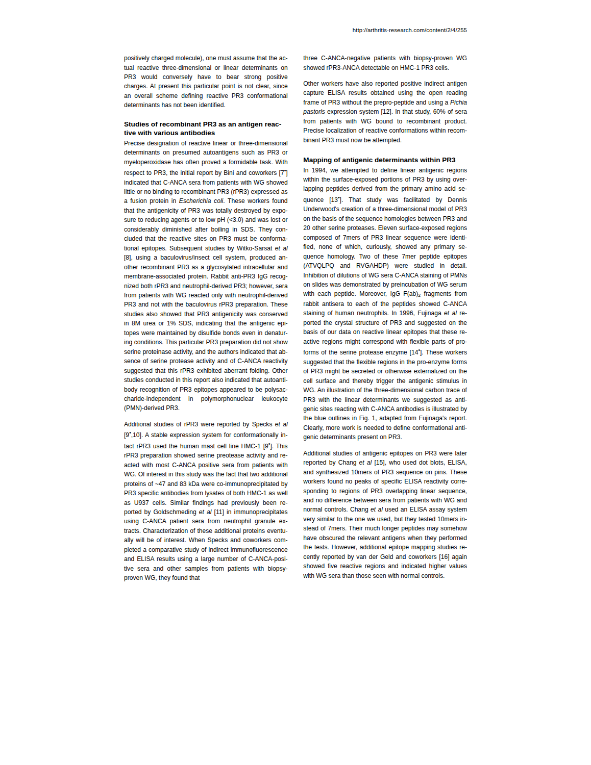http://arthritis-research.com/content/2/4/255
positively charged molecule), one must assume that the actual reactive three-dimensional or linear determinants on PR3 would conversely have to bear strong positive charges. At present this particular point is not clear, since an overall scheme defining reactive PR3 conformational determinants has not been identified.
Studies of recombinant PR3 as an antigen reactive with various antibodies
Precise designation of reactive linear or three-dimensional determinants on presumed autoantigens such as PR3 or myeloperoxidase has often proved a formidable task. With respect to PR3, the initial report by Bini and coworkers [7•] indicated that C-ANCA sera from patients with WG showed little or no binding to recombinant PR3 (rPR3) expressed as a fusion protein in Escherichia coli. These workers found that the antigenicity of PR3 was totally destroyed by exposure to reducing agents or to low pH (<3.0) and was lost or considerably diminished after boiling in SDS. They concluded that the reactive sites on PR3 must be conformational epitopes. Subsequent studies by Witko-Sarsat et al [8], using a baculovirus/insect cell system, produced another recombinant PR3 as a glycosylated intracellular and membrane-associated protein. Rabbit anti-PR3 IgG recognized both rPR3 and neutrophil-derived PR3; however, sera from patients with WG reacted only with neutrophil-derived PR3 and not with the baculovirus rPR3 preparation. These studies also showed that PR3 antigenicity was conserved in 8M urea or 1% SDS, indicating that the antigenic epitopes were maintained by disulfide bonds even in denaturing conditions. This particular PR3 preparation did not show serine proteinase activity, and the authors indicated that absence of serine protease activity and of C-ANCA reactivity suggested that this rPR3 exhibited aberrant folding. Other studies conducted in this report also indicated that autoantibody recognition of PR3 epitopes appeared to be polysaccharide-independent in polymorphonuclear leukocyte (PMN)-derived PR3.
Additional studies of rPR3 were reported by Specks et al [9•,10]. A stable expression system for conformationally intact rPR3 used the human mast cell line HMC-1 [9•]. This rPR3 preparation showed serine preotease activity and reacted with most C-ANCA positive sera from patients with WG. Of interest in this study was the fact that two additional proteins of ~47 and 83 kDa were co-immunoprecipitated by PR3 specific antibodies from lysates of both HMC-1 as well as U937 cells. Similar findings had previously been reported by Goldschmeding et al [11] in immunoprecipitates using C-ANCA patient sera from neutrophil granule extracts. Characterization of these additional proteins eventually will be of interest. When Specks and coworkers completed a comparative study of indirect immunofluorescence and ELISA results using a large number of C-ANCA-positive sera and other samples from patients with biopsy-proven WG, they found that
three C-ANCA-negative patients with biopsy-proven WG showed rPR3-ANCA detectable on HMC-1 PR3 cells.
Other workers have also reported positive indirect antigen capture ELISA results obtained using the open reading frame of PR3 without the prepro-peptide and using a Pichia pastoris expression system [12]. In that study, 60% of sera from patients with WG bound to recombinant product. Precise localization of reactive conformations within recombinant PR3 must now be attempted.
Mapping of antigenic determinants within PR3
In 1994, we attempted to define linear antigenic regions within the surface-exposed portions of PR3 by using overlapping peptides derived from the primary amino acid sequence [13•]. That study was facilitated by Dennis Underwood's creation of a three-dimensional model of PR3 on the basis of the sequence homologies between PR3 and 20 other serine proteases. Eleven surface-exposed regions composed of 7mers of PR3 linear sequence were identified, none of which, curiously, showed any primary sequence homology. Two of these 7mer peptide epitopes (ATVQLPQ and RVGAHDP) were studied in detail. Inhibition of dilutions of WG sera C-ANCA staining of PMNs on slides was demonstrated by preincubation of WG serum with each peptide. Moreover, IgG F(ab)2 fragments from rabbit antisera to each of the peptides showed C-ANCA staining of human neutrophils. In 1996, Fujinaga et al reported the crystal structure of PR3 and suggested on the basis of our data on reactive linear epitopes that these reactive regions might correspond with flexible parts of proforms of the serine protease enzyme [14•]. These workers suggested that the flexible regions in the pro-enzyme forms of PR3 might be secreted or otherwise externalized on the cell surface and thereby trigger the antigenic stimulus in WG. An illustration of the three-dimensional carbon trace of PR3 with the linear determinants we suggested as antigenic sites reacting with C-ANCA antibodies is illustrated by the blue outlines in Fig. 1, adapted from Fujinaga's report. Clearly, more work is needed to define conformational antigenic determinants present on PR3.
Additional studies of antigenic epitopes on PR3 were later reported by Chang et al [15], who used dot blots, ELISA, and synthesized 10mers of PR3 sequence on pins. These workers found no peaks of specific ELISA reactivity corresponding to regions of PR3 overlapping linear sequence, and no difference between sera from patients with WG and normal controls. Chang et al used an ELISA assay system very similar to the one we used, but they tested 10mers instead of 7mers. Their much longer peptides may somehow have obscured the relevant antigens when they performed the tests. However, additional epitope mapping studies recently reported by van der Geld and coworkers [16] again showed five reactive regions and indicated higher values with WG sera than those seen with normal controls.